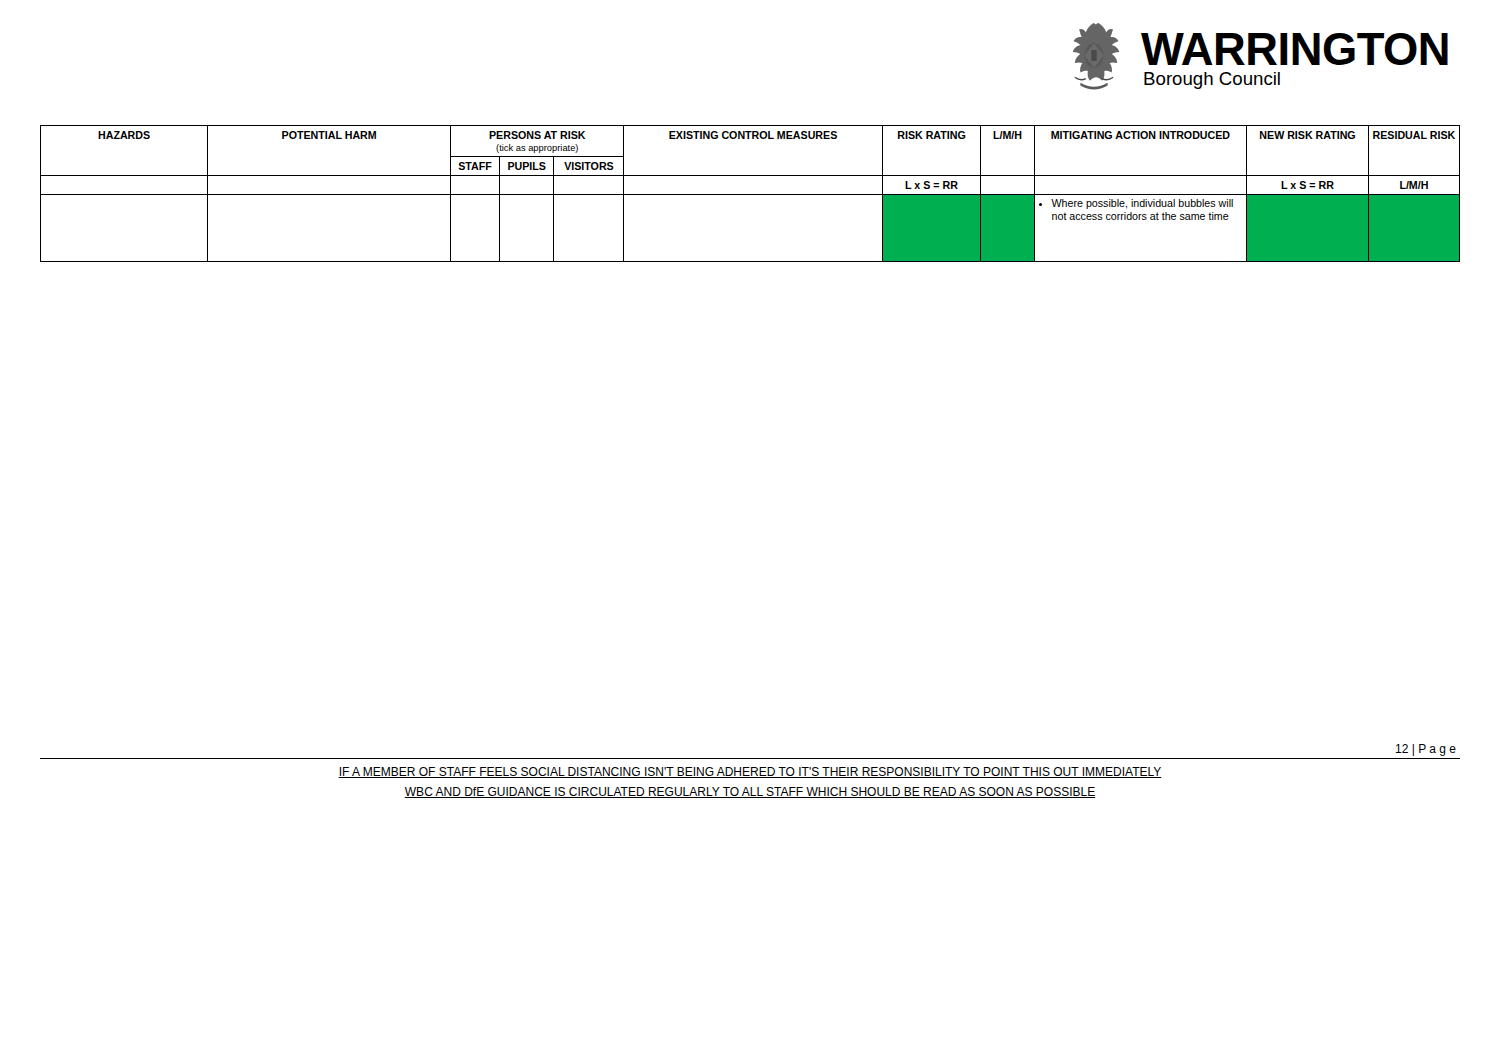WARRINGTON Borough Council
| HAZARDS | POTENTIAL HARM | PERSONS AT RISK (tick as appropriate) | EXISTING CONTROL MEASURES | RISK RATING | L/M/H | MITIGATING ACTION INTRODUCED | NEW RISK RATING | RESIDUAL RISK |
| --- | --- | --- | --- | --- | --- | --- | --- | --- |
| STAFF | PUPILS | VISITORS |
| | | | | | | L x S = RR | | | L x S = RR | L/M/H |
| | | | | | | | | Where possible, individual bubbles will not access corridors at the same time | | |
12 | P a g e
IF A MEMBER OF STAFF FEELS SOCIAL DISTANCING ISN'T BEING ADHERED TO IT'S THEIR RESPONSIBILITY TO POINT THIS OUT IMMEDIATELY
WBC AND DfE GUIDANCE IS CIRCULATED REGULARLY TO ALL STAFF WHICH SHOULD BE READ AS SOON AS POSSIBLE